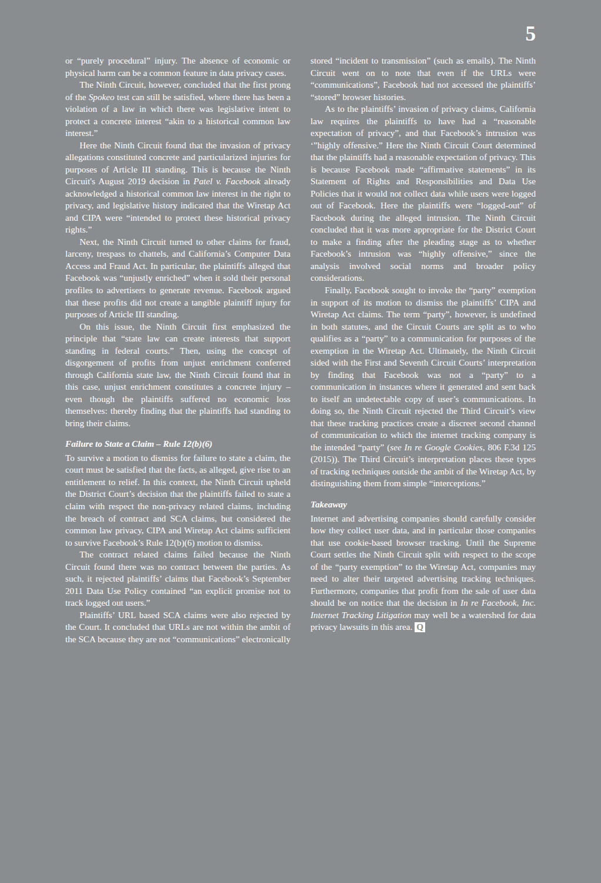5
or “purely procedural” injury. The absence of economic or physical harm can be a common feature in data privacy cases.
The Ninth Circuit, however, concluded that the first prong of the Spokeo test can still be satisfied, where there has been a violation of a law in which there was legislative intent to protect a concrete interest “akin to a historical common law interest.”
Here the Ninth Circuit found that the invasion of privacy allegations constituted concrete and particularized injuries for purposes of Article III standing. This is because the Ninth Circuit's August 2019 decision in Patel v. Facebook already acknowledged a historical common law interest in the right to privacy, and legislative history indicated that the Wiretap Act and CIPA were “intended to protect these historical privacy rights.”
Next, the Ninth Circuit turned to other claims for fraud, larceny, trespass to chattels, and California’s Computer Data Access and Fraud Act. In particular, the plaintiffs alleged that Facebook was “unjustly enriched” when it sold their personal profiles to advertisers to generate revenue. Facebook argued that these profits did not create a tangible plaintiff injury for purposes of Article III standing.
On this issue, the Ninth Circuit first emphasized the principle that “state law can create interests that support standing in federal courts.” Then, using the concept of disgorgement of profits from unjust enrichment conferred through California state law, the Ninth Circuit found that in this case, unjust enrichment constitutes a concrete injury – even though the plaintiffs suffered no economic loss themselves: thereby finding that the plaintiffs had standing to bring their claims.
Failure to State a Claim – Rule 12(b)(6)
To survive a motion to dismiss for failure to state a claim, the court must be satisfied that the facts, as alleged, give rise to an entitlement to relief. In this context, the Ninth Circuit upheld the District Court’s decision that the plaintiffs failed to state a claim with respect the non-privacy related claims, including the breach of contract and SCA claims, but considered the common law privacy, CIPA and Wiretap Act claims sufficient to survive Facebook’s Rule 12(b)(6) motion to dismiss.
The contract related claims failed because the Ninth Circuit found there was no contract between the parties. As such, it rejected plaintiffs’ claims that Facebook’s September 2011 Data Use Policy contained “an explicit promise not to track logged out users.”
Plaintiffs’ URL based SCA claims were also rejected by the Court. It concluded that URLs are not within the ambit of the SCA because they are not “communications” electronically stored “incident to transmission” (such as emails). The Ninth Circuit went on to note that even if the URLs were “communications”, Facebook had not accessed the plaintiffs’ “stored” browser histories.
As to the plaintiffs’ invasion of privacy claims, California law requires the plaintiffs to have had a “reasonable expectation of privacy”, and that Facebook’s intrusion was ‘”highly offensive.” Here the Ninth Circuit Court determined that the plaintiffs had a reasonable expectation of privacy. This is because Facebook made “affirmative statements” in its Statement of Rights and Responsibilities and Data Use Policies that it would not collect data while users were logged out of Facebook. Here the plaintiffs were “logged-out” of Facebook during the alleged intrusion. The Ninth Circuit concluded that it was more appropriate for the District Court to make a finding after the pleading stage as to whether Facebook’s intrusion was “highly offensive,” since the analysis involved social norms and broader policy considerations.
Finally, Facebook sought to invoke the “party” exemption in support of its motion to dismiss the plaintiffs’ CIPA and Wiretap Act claims. The term “party”, however, is undefined in both statutes, and the Circuit Courts are split as to who qualifies as a “party” to a communication for purposes of the exemption in the Wiretap Act. Ultimately, the Ninth Circuit sided with the First and Seventh Circuit Courts’ interpretation by finding that Facebook was not a “party” to a communication in instances where it generated and sent back to itself an undetectable copy of user’s communications. In doing so, the Ninth Circuit rejected the Third Circuit’s view that these tracking practices create a discreet second channel of communication to which the internet tracking company is the intended “party” (see In re Google Cookies, 806 F.3d 125 (2015)). The Third Circuit’s interpretation places these types of tracking techniques outside the ambit of the Wiretap Act, by distinguishing them from simple “interceptions.”
Takeaway
Internet and advertising companies should carefully consider how they collect user data, and in particular those companies that use cookie-based browser tracking. Until the Supreme Court settles the Ninth Circuit split with respect to the scope of the “party exemption” to the Wiretap Act, companies may need to alter their targeted advertising tracking techniques. Furthermore, companies that profit from the sale of user data should be on notice that the decision in In re Facebook, Inc. Internet Tracking Litigation may well be a watershed for data privacy lawsuits in this area. Q